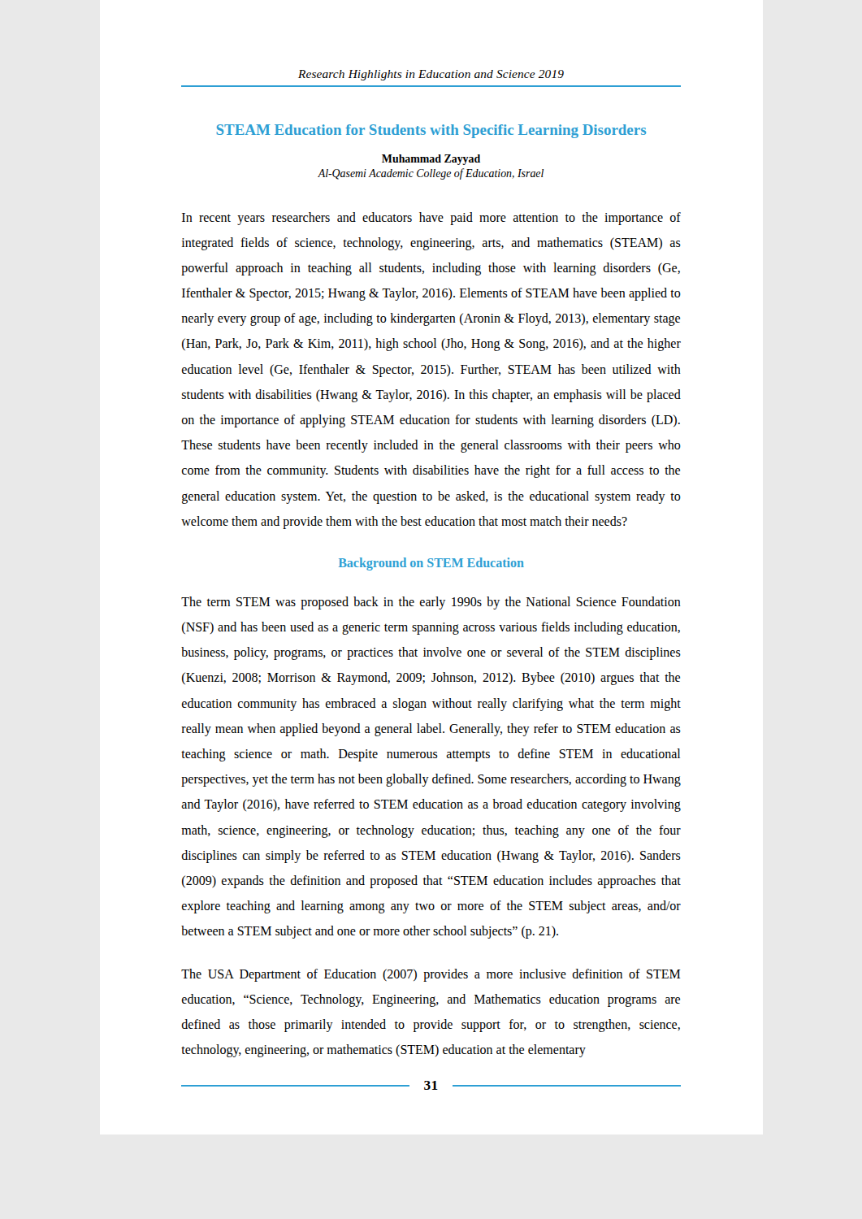Research Highlights in Education and Science 2019
STEAM Education for Students with Specific Learning Disorders
Muhammad Zayyad
Al-Qasemi Academic College of Education, Israel
In recent years researchers and educators have paid more attention to the importance of integrated fields of science, technology, engineering, arts, and mathematics (STEAM) as powerful approach in teaching all students, including those with learning disorders (Ge, Ifenthaler & Spector, 2015; Hwang & Taylor, 2016). Elements of STEAM have been applied to nearly every group of age, including to kindergarten (Aronin & Floyd, 2013), elementary stage (Han, Park, Jo, Park & Kim, 2011), high school (Jho, Hong & Song, 2016), and at the higher education level (Ge, Ifenthaler & Spector, 2015). Further, STEAM has been utilized with students with disabilities (Hwang & Taylor, 2016). In this chapter, an emphasis will be placed on the importance of applying STEAM education for students with learning disorders (LD). These students have been recently included in the general classrooms with their peers who come from the community. Students with disabilities have the right for a full access to the general education system. Yet, the question to be asked, is the educational system ready to welcome them and provide them with the best education that most match their needs?
Background on STEM Education
The term STEM was proposed back in the early 1990s by the National Science Foundation (NSF) and has been used as a generic term spanning across various fields including education, business, policy, programs, or practices that involve one or several of the STEM disciplines (Kuenzi, 2008; Morrison & Raymond, 2009; Johnson, 2012). Bybee (2010) argues that the education community has embraced a slogan without really clarifying what the term might really mean when applied beyond a general label. Generally, they refer to STEM education as teaching science or math. Despite numerous attempts to define STEM in educational perspectives, yet the term has not been globally defined. Some researchers, according to Hwang and Taylor (2016), have referred to STEM education as a broad education category involving math, science, engineering, or technology education; thus, teaching any one of the four disciplines can simply be referred to as STEM education (Hwang & Taylor, 2016). Sanders (2009) expands the definition and proposed that “STEM education includes approaches that explore teaching and learning among any two or more of the STEM subject areas, and/or between a STEM subject and one or more other school subjects” (p. 21).
The USA Department of Education (2007) provides a more inclusive definition of STEM education, “Science, Technology, Engineering, and Mathematics education programs are defined as those primarily intended to provide support for, or to strengthen, science, technology, engineering, or mathematics (STEM) education at the elementary
31